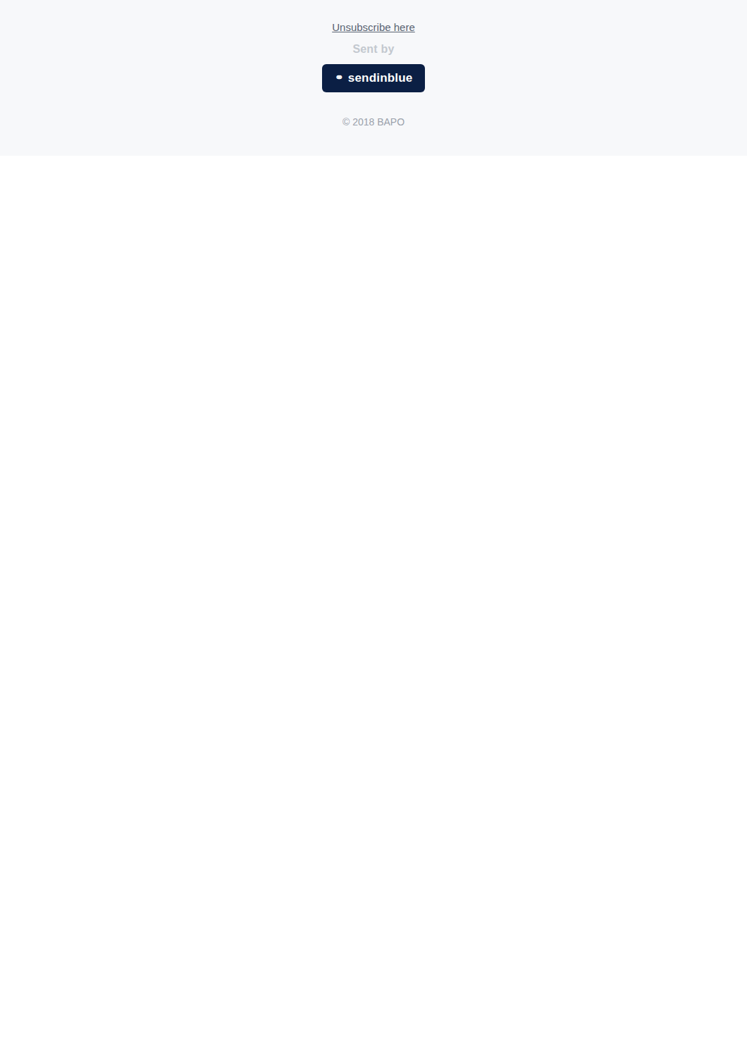Unsubscribe here
Sent by
⚭sendinblue
© 2018 BAPO